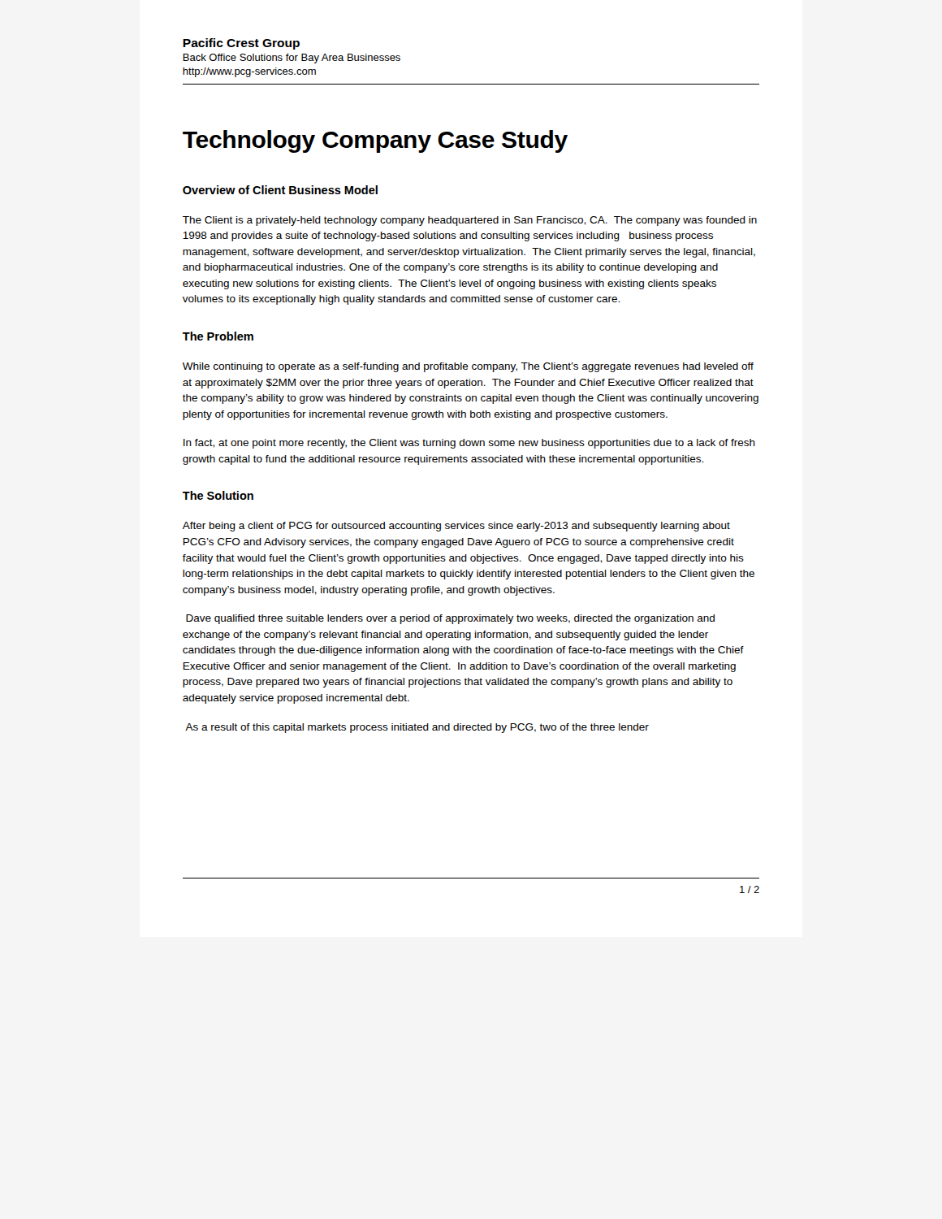Pacific Crest Group
Back Office Solutions for Bay Area Businesses
http://www.pcg-services.com
Technology Company Case Study
Overview of Client Business Model
The Client is a privately-held technology company headquartered in San Francisco, CA. The company was founded in 1998 and provides a suite of technology-based solutions and consulting services including business process management, software development, and server/desktop virtualization. The Client primarily serves the legal, financial, and biopharmaceutical industries. One of the company’s core strengths is its ability to continue developing and executing new solutions for existing clients. The Client’s level of ongoing business with existing clients speaks volumes to its exceptionally high quality standards and committed sense of customer care.
The Problem
While continuing to operate as a self-funding and profitable company, The Client’s aggregate revenues had leveled off at approximately $2MM over the prior three years of operation. The Founder and Chief Executive Officer realized that the company’s ability to grow was hindered by constraints on capital even though the Client was continually uncovering plenty of opportunities for incremental revenue growth with both existing and prospective customers.
In fact, at one point more recently, the Client was turning down some new business opportunities due to a lack of fresh growth capital to fund the additional resource requirements associated with these incremental opportunities.
The Solution
After being a client of PCG for outsourced accounting services since early-2013 and subsequently learning about PCG’s CFO and Advisory services, the company engaged Dave Aguero of PCG to source a comprehensive credit facility that would fuel the Client’s growth opportunities and objectives. Once engaged, Dave tapped directly into his long-term relationships in the debt capital markets to quickly identify interested potential lenders to the Client given the company’s business model, industry operating profile, and growth objectives.
Dave qualified three suitable lenders over a period of approximately two weeks, directed the organization and exchange of the company’s relevant financial and operating information, and subsequently guided the lender candidates through the due-diligence information along with the coordination of face-to-face meetings with the Chief Executive Officer and senior management of the Client. In addition to Dave’s coordination of the overall marketing process, Dave prepared two years of financial projections that validated the company’s growth plans and ability to adequately service proposed incremental debt.
As a result of this capital markets process initiated and directed by PCG, two of the three lender
1 / 2